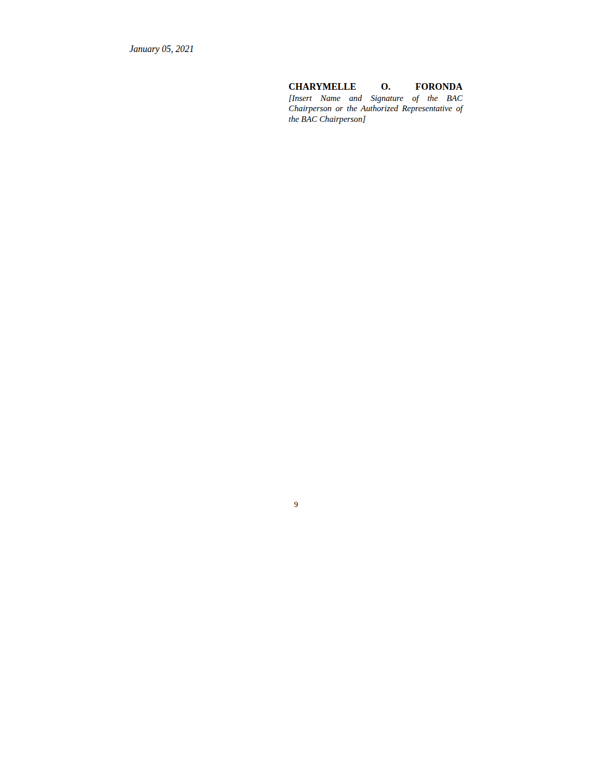January 05, 2021
CHARYMELLE O. FORONDA
[Insert Name and Signature of the BAC Chairperson or the Authorized Representative of the BAC Chairperson]
9